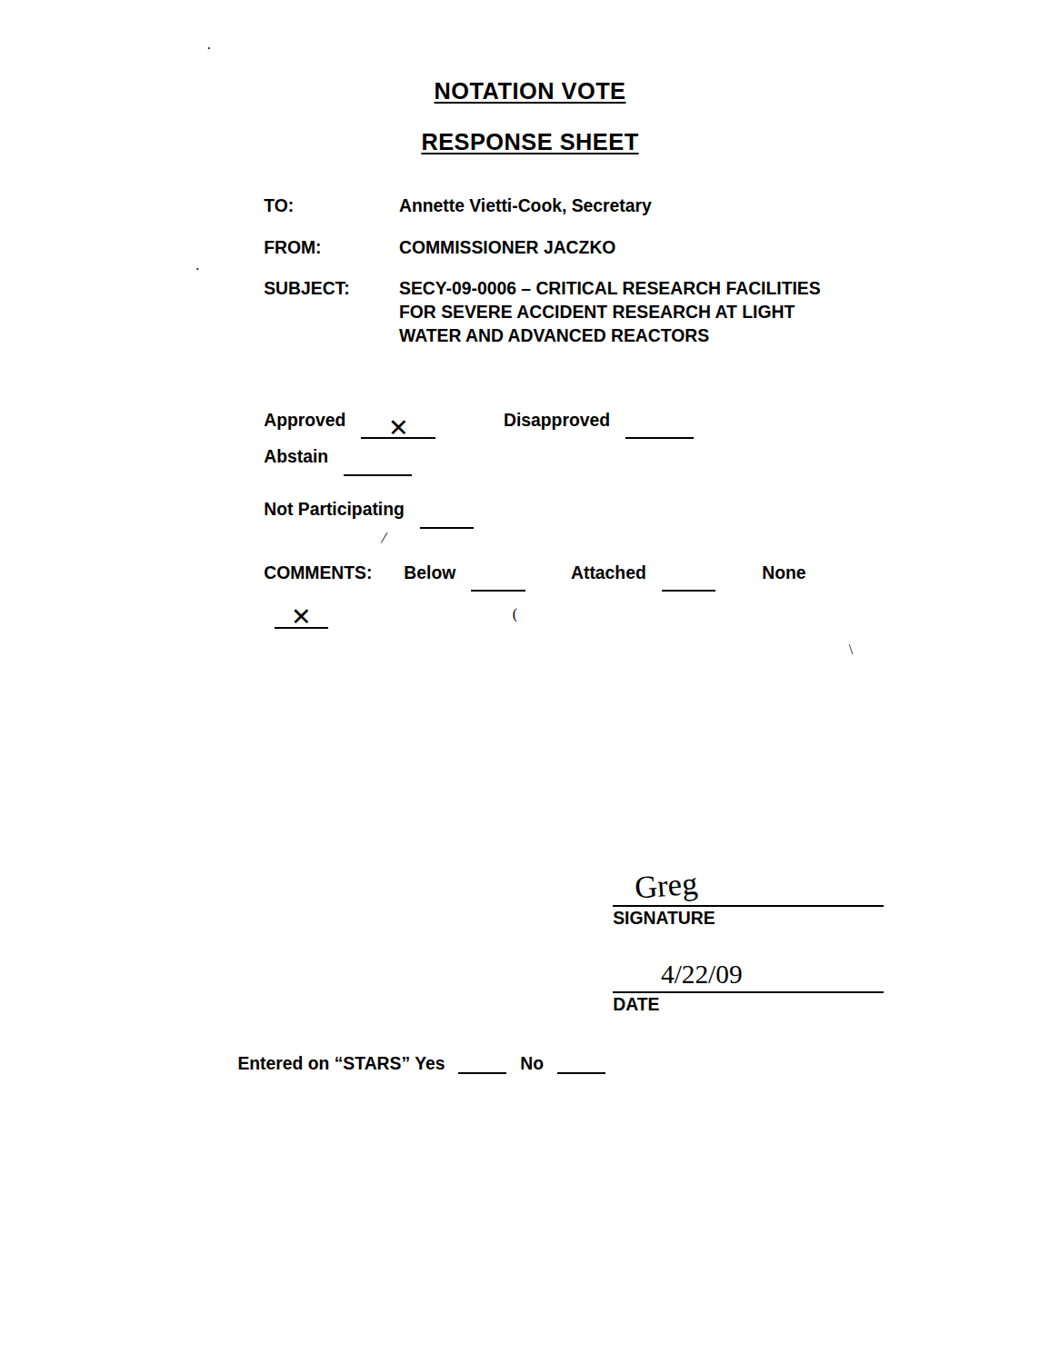. . / ( \
NOTATION VOTE
RESPONSE SHEET
| TO: | Annette Vietti-Cook, Secretary |
| FROM: | COMMISSIONER JACZKO |
| SUBJECT: | SECY-09-0006 – CRITICAL RESEARCH FACILITIES FOR SEVERE ACCIDENT RESEARCH AT LIGHT WATER AND ADVANCED REACTORS |
Approved ✕ Disapproved Abstain
Not Participating
COMMENTS: Below Attached None ✕
Greg
SIGNATURE
4/22/09
DATE
Entered on “STARS” Yes No